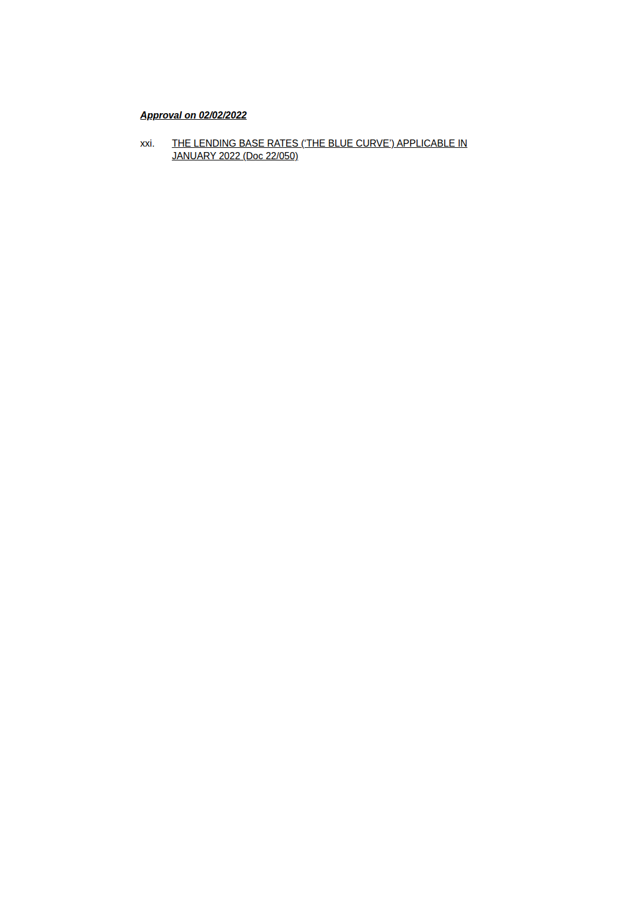Approval on 02/02/2022
xxi. THE LENDING BASE RATES (‘THE BLUE CURVE’) APPLICABLE IN JANUARY 2022 (Doc 22/050)